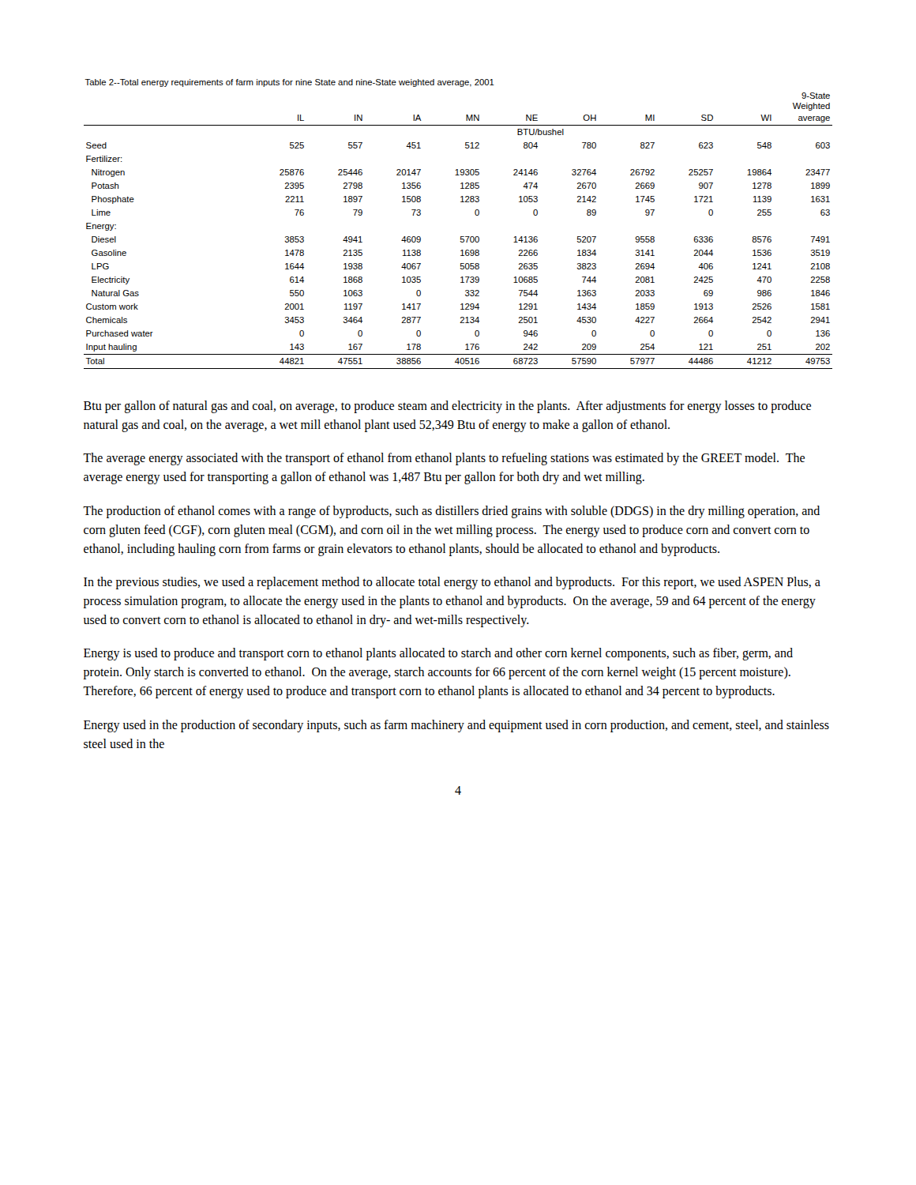Table 2--Total energy requirements of farm inputs for nine State and nine-State weighted average, 2001
| | | 9-State |
| | | Weighted |
| | IL | IN | IA | MN | NE | OH | MI | SD | WI | average |
| | BTU/bushel |
| Seed | 525 | 557 | 451 | 512 | 804 | 780 | 827 | 623 | 548 | 603 |
| Fertilizer: | | | | | | | | | | |
| Nitrogen | 25876 | 25446 | 20147 | 19305 | 24146 | 32764 | 26792 | 25257 | 19864 | 23477 |
| Potash | 2395 | 2798 | 1356 | 1285 | 474 | 2670 | 2669 | 907 | 1278 | 1899 |
| Phosphate | 2211 | 1897 | 1508 | 1283 | 1053 | 2142 | 1745 | 1721 | 1139 | 1631 |
| Lime | 76 | 79 | 73 | 0 | 0 | 89 | 97 | 0 | 255 | 63 |
| Energy: | | | | | | | | | | |
| Diesel | 3853 | 4941 | 4609 | 5700 | 14136 | 5207 | 9558 | 6336 | 8576 | 7491 |
| Gasoline | 1478 | 2135 | 1138 | 1698 | 2266 | 1834 | 3141 | 2044 | 1536 | 3519 |
| LPG | 1644 | 1938 | 4067 | 5058 | 2635 | 3823 | 2694 | 406 | 1241 | 2108 |
| Electricity | 614 | 1868 | 1035 | 1739 | 10685 | 744 | 2081 | 2425 | 470 | 2258 |
| Natural Gas | 550 | 1063 | 0 | 332 | 7544 | 1363 | 2033 | 69 | 986 | 1846 |
| Custom work | 2001 | 1197 | 1417 | 1294 | 1291 | 1434 | 1859 | 1913 | 2526 | 1581 |
| Chemicals | 3453 | 3464 | 2877 | 2134 | 2501 | 4530 | 4227 | 2664 | 2542 | 2941 |
| Purchased water | 0 | 0 | 0 | 0 | 946 | 0 | 0 | 0 | 0 | 136 |
| Input hauling | 143 | 167 | 178 | 176 | 242 | 209 | 254 | 121 | 251 | 202 |
| Total | 44821 | 47551 | 38856 | 40516 | 68723 | 57590 | 57977 | 44486 | 41212 | 49753 |
Btu per gallon of natural gas and coal, on average, to produce steam and electricity in the plants. After adjustments for energy losses to produce natural gas and coal, on the average, a wet mill ethanol plant used 52,349 Btu of energy to make a gallon of ethanol.
The average energy associated with the transport of ethanol from ethanol plants to refueling stations was estimated by the GREET model. The average energy used for transporting a gallon of ethanol was 1,487 Btu per gallon for both dry and wet milling.
The production of ethanol comes with a range of byproducts, such as distillers dried grains with soluble (DDGS) in the dry milling operation, and corn gluten feed (CGF), corn gluten meal (CGM), and corn oil in the wet milling process. The energy used to produce corn and convert corn to ethanol, including hauling corn from farms or grain elevators to ethanol plants, should be allocated to ethanol and byproducts.
In the previous studies, we used a replacement method to allocate total energy to ethanol and byproducts. For this report, we used ASPEN Plus, a process simulation program, to allocate the energy used in the plants to ethanol and byproducts. On the average, 59 and 64 percent of the energy used to convert corn to ethanol is allocated to ethanol in dry- and wet-mills respectively.
Energy is used to produce and transport corn to ethanol plants allocated to starch and other corn kernel components, such as fiber, germ, and protein. Only starch is converted to ethanol. On the average, starch accounts for 66 percent of the corn kernel weight (15 percent moisture). Therefore, 66 percent of energy used to produce and transport corn to ethanol plants is allocated to ethanol and 34 percent to byproducts.
Energy used in the production of secondary inputs, such as farm machinery and equipment used in corn production, and cement, steel, and stainless steel used in the
4